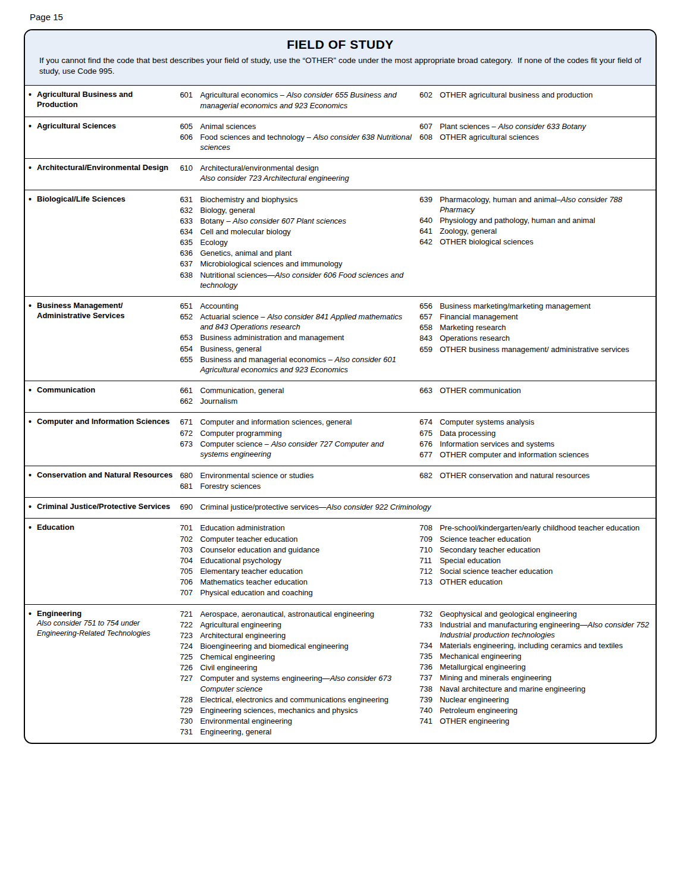Page 15
FIELD OF STUDY
If you cannot find the code that best describes your field of study, use the “OTHER” code under the most appropriate broad category. If none of the codes fit your field of study, use Code 995.
| Agricultural Business and Production | 601 Agricultural economics – Also consider 655 Business and managerial economics and 923 Economics | 602 OTHER agricultural business and production |
| Agricultural Sciences | 605 Animal sciences 606 Food sciences and technology – Also consider 638 Nutritional sciences | 607 Plant sciences – Also consider 633 Botany 608 OTHER agricultural sciences |
| Architectural/Environmental Design | 610 Architectural/environmental design Also consider 723 Architectural engineering |
| Biological/Life Sciences | 631 Biochemistry and biophysics 632 Biology, general 633 Botany – Also consider 607 Plant sciences 634 Cell and molecular biology 635 Ecology 636 Genetics, animal and plant 637 Microbiological sciences and immunology 638 Nutritional sciences— Also consider 606 Food sciences and technology | 639 Pharmacology, human and animal– Also consider 788 Pharmacy 640 Physiology and pathology, human and animal 641 Zoology, general 642 OTHER biological sciences |
| Business Management/ Administrative Services | 651 Accounting 652 Actuarial science – Also consider 841 Applied mathematics and 843 Operations research 653 Business administration and management 654 Business, general 655 Business and managerial economics – Also consider 601 Agricultural economics and 923 Economics | 656 Business marketing/marketing management 657 Financial management 658 Marketing research 843 Operations research 659 OTHER business management/ administrative services |
| Communication | 661 Communication, general 662 Journalism | 663 OTHER communication |
| Computer and Information Sciences | 671 Computer and information sciences, general 672 Computer programming 673 Computer science – Also consider 727 Computer and systems engineering | 674 Computer systems analysis 675 Data processing 676 Information services and systems 677 OTHER computer and information sciences |
| Conservation and Natural Resources | 680 Environmental science or studies 681 Forestry sciences | 682 OTHER conservation and natural resources |
| Criminal Justice/Protective Services | 690 Criminal justice/protective services— Also consider 922 Criminology |
| Education | 701 Education administration 702 Computer teacher education 703 Counselor education and guidance 704 Educational psychology 705 Elementary teacher education 706 Mathematics teacher education 707 Physical education and coaching | 708 Pre-school/kindergarten/early childhood teacher education 709 Science teacher education 710 Secondary teacher education 711 Special education 712 Social science teacher education 713 OTHER education |
| Engineering Also consider 751 to 754 under Engineering-Related Technologies | 721 Aerospace, aeronautical, astronautical engineering 722 Agricultural engineering 723 Architectural engineering 724 Bioengineering and biomedical engineering 725 Chemical engineering 726 Civil engineering 727 Computer and systems engineering— Also consider 673 Computer science 728 Electrical, electronics and communications engineering 729 Engineering sciences, mechanics and physics 730 Environmental engineering 731 Engineering, general | 732 Geophysical and geological engineering 733 Industrial and manufacturing engineering— Also consider 752 Industrial production technologies 734 Materials engineering, including ceramics and textiles 735 Mechanical engineering 736 Metallurgical engineering 737 Mining and minerals engineering 738 Naval architecture and marine engineering 739 Nuclear engineering 740 Petroleum engineering 741 OTHER engineering |